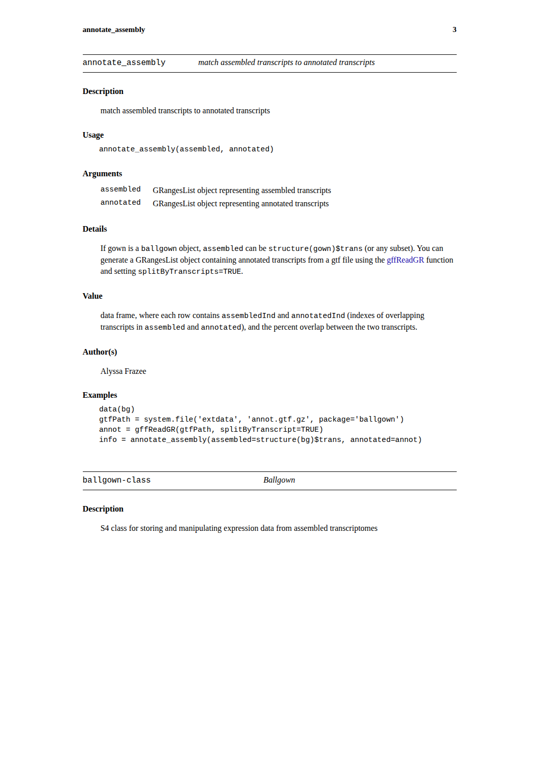annotate_assembly 3
annotate_assembly match assembled transcripts to annotated transcripts
Description
match assembled transcripts to annotated transcripts
Usage
annotate_assembly(assembled, annotated)
Arguments
| assembled | GRangesList object representing assembled transcripts |
| annotated | GRangesList object representing annotated transcripts |
Details
If gown is a ballgown object, assembled can be structure(gown)$trans (or any subset). You can generate a GRangesList object containing annotated transcripts from a gtf file using the gffReadGR function and setting splitByTranscripts=TRUE.
Value
data frame, where each row contains assembledInd and annotatedInd (indexes of overlapping transcripts in assembled and annotated), and the percent overlap between the two transcripts.
Author(s)
Alyssa Frazee
Examples
data(bg)
gtfPath = system.file('extdata', 'annot.gtf.gz', package='ballgown')
annot = gffReadGR(gtfPath, splitByTranscript=TRUE)
info = annotate_assembly(assembled=structure(bg)$trans, annotated=annot)
ballgown-class Ballgown
Description
S4 class for storing and manipulating expression data from assembled transcriptomes